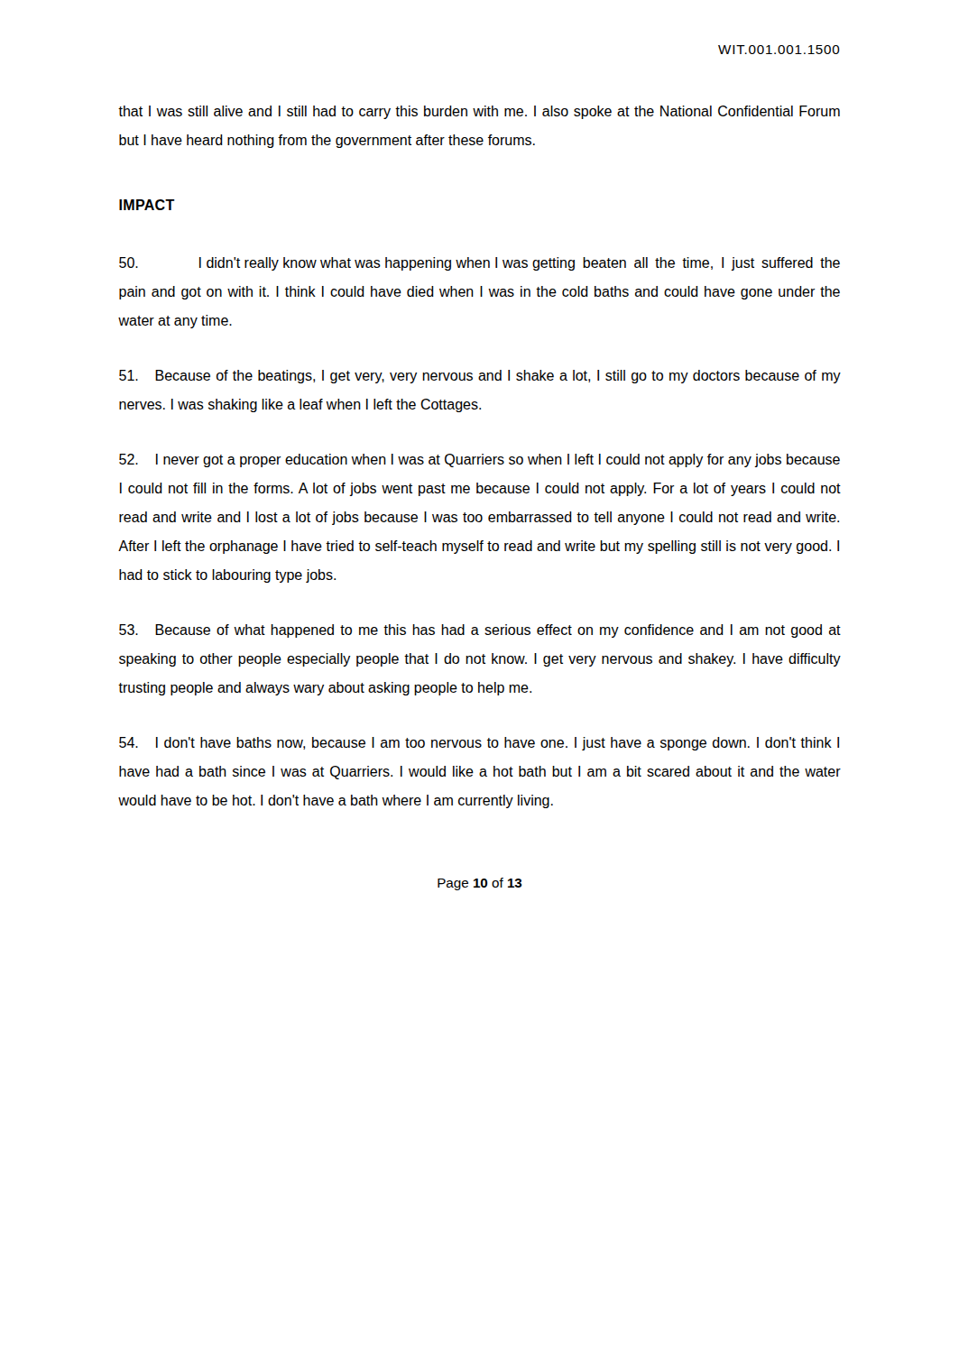WIT.001.001.1500
that I was still alive and I still had to carry this burden with me. I also spoke at the National Confidential Forum but I have heard nothing from the government after these forums.
IMPACT
50. I didn't really know what was happening when I was getting beaten all the time, I just suffered the pain and got on with it. I think I could have died when I was in the cold baths and could have gone under the water at any time.
51. Because of the beatings, I get very, very nervous and I shake a lot, I still go to my doctors because of my nerves. I was shaking like a leaf when I left the Cottages.
52. I never got a proper education when I was at Quarriers so when I left I could not apply for any jobs because I could not fill in the forms. A lot of jobs went past me because I could not apply. For a lot of years I could not read and write and I lost a lot of jobs because I was too embarrassed to tell anyone I could not read and write. After I left the orphanage I have tried to self-teach myself to read and write but my spelling still is not very good. I had to stick to labouring type jobs.
53. Because of what happened to me this has had a serious effect on my confidence and I am not good at speaking to other people especially people that I do not know. I get very nervous and shakey. I have difficulty trusting people and always wary about asking people to help me.
54. I don't have baths now, because I am too nervous to have one. I just have a sponge down. I don't think I have had a bath since I was at Quarriers. I would like a hot bath but I am a bit scared about it and the water would have to be hot. I don't have a bath where I am currently living.
Page 10 of 13